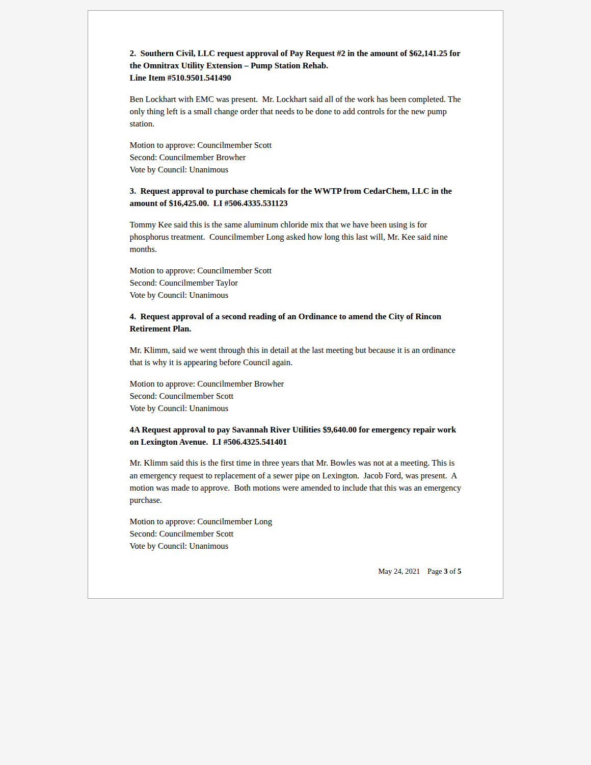2. Southern Civil, LLC request approval of Pay Request #2 in the amount of $62,141.25 for the Omnitrax Utility Extension – Pump Station Rehab.
Line Item #510.9501.541490
Ben Lockhart with EMC was present. Mr. Lockhart said all of the work has been completed. The only thing left is a small change order that needs to be done to add controls for the new pump station.
Motion to approve: Councilmember Scott
Second: Councilmember Browher
Vote by Council: Unanimous
3. Request approval to purchase chemicals for the WWTP from CedarChem, LLC in the amount of $16,425.00. LI #506.4335.531123
Tommy Kee said this is the same aluminum chloride mix that we have been using is for phosphorus treatment. Councilmember Long asked how long this last will, Mr. Kee said nine months.
Motion to approve: Councilmember Scott
Second: Councilmember Taylor
Vote by Council: Unanimous
4. Request approval of a second reading of an Ordinance to amend the City of Rincon Retirement Plan.
Mr. Klimm, said we went through this in detail at the last meeting but because it is an ordinance that is why it is appearing before Council again.
Motion to approve: Councilmember Browher
Second: Councilmember Scott
Vote by Council: Unanimous
4A Request approval to pay Savannah River Utilities $9,640.00 for emergency repair work on Lexington Avenue. LI #506.4325.541401
Mr. Klimm said this is the first time in three years that Mr. Bowles was not at a meeting. This is an emergency request to replacement of a sewer pipe on Lexington. Jacob Ford, was present. A motion was made to approve. Both motions were amended to include that this was an emergency purchase.
Motion to approve: Councilmember Long
Second: Councilmember Scott
Vote by Council: Unanimous
May 24, 2021 Page 3 of 5